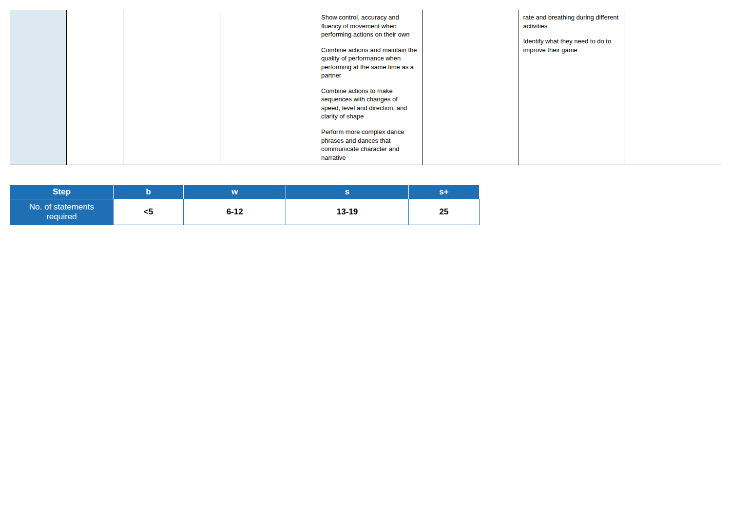| | | | | Show control, accuracy and fluency of movement when performing actions on their own Combine actions and maintain the quality of performance when performing at the same time as a partner Combine actions to make sequences with changes of speed, level and direction, and clarity of shape Perform more complex dance phrases and dances that communicate character and narrative | | rate and breathing during different activities Identify what they need to do to improve their game | |
| Step | b | w | s | s+ |
| --- | --- | --- | --- | --- |
| No. of statements required | <5 | 6-12 | 13-19 | 25 |